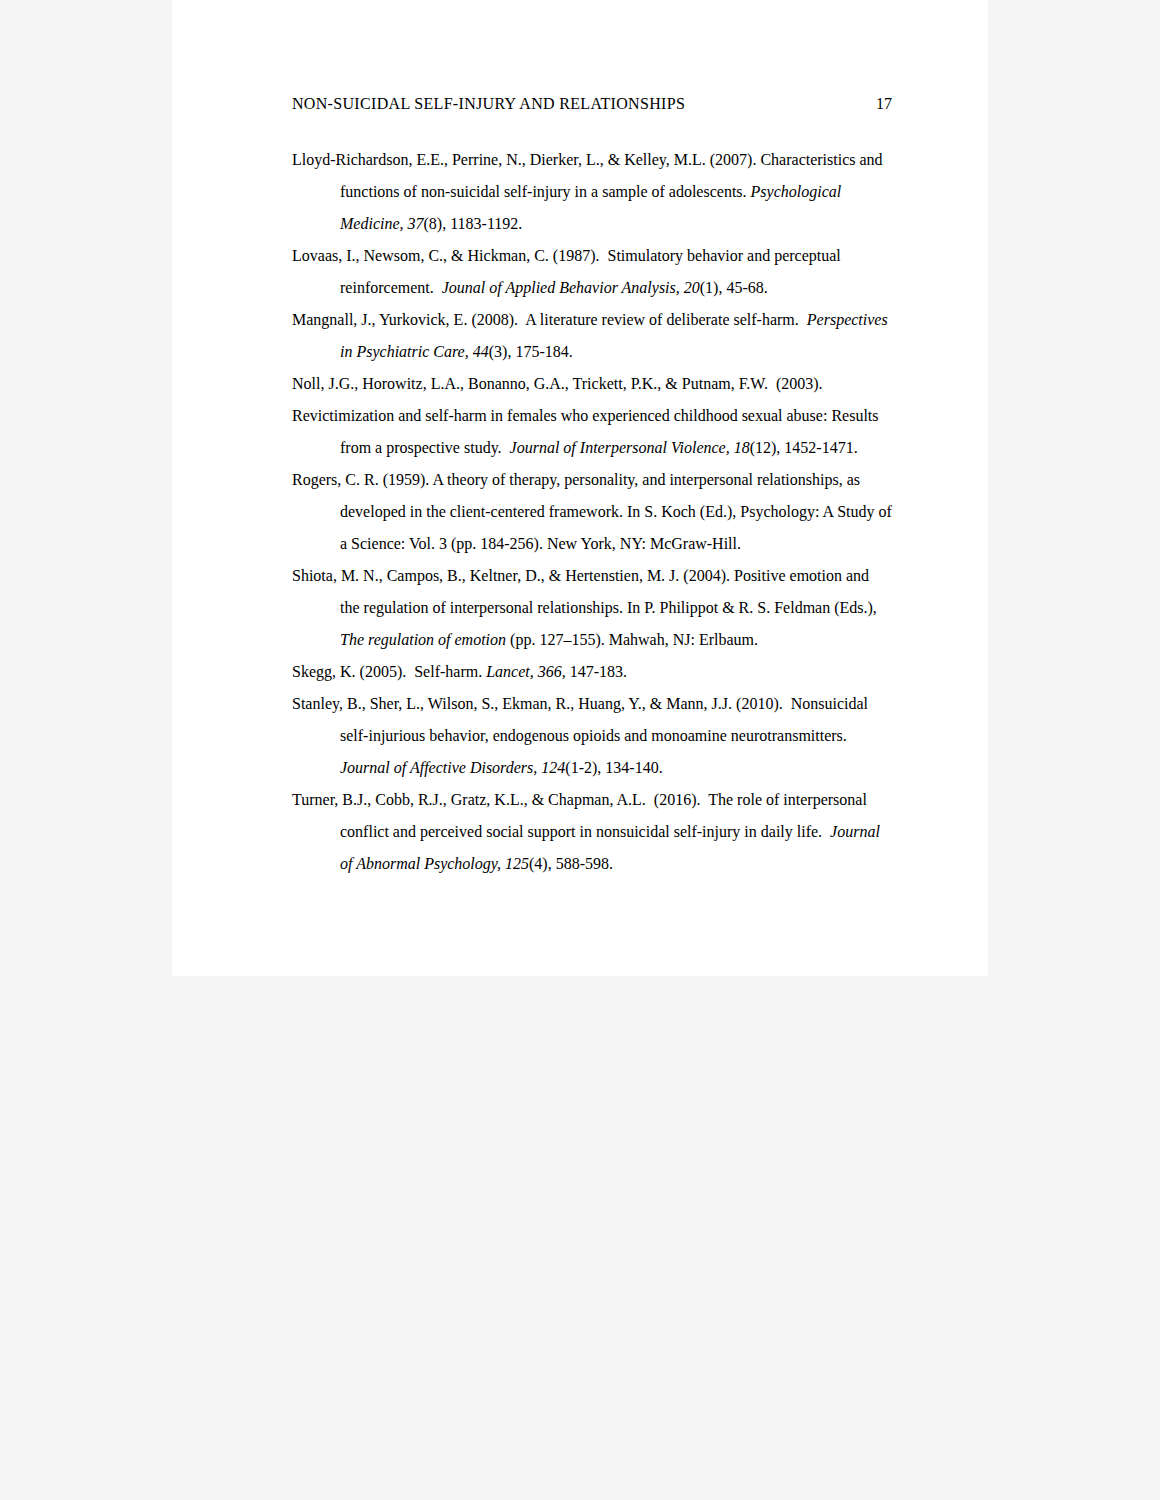Non-Suicidal Self-Injury and Relationships 17
Lloyd-Richardson, E.E., Perrine, N., Dierker, L., & Kelley, M.L. (2007). Characteristics and functions of non-suicidal self-injury in a sample of adolescents. Psychological Medicine, 37(8), 1183-1192.
Lovaas, I., Newsom, C., & Hickman, C. (1987). Stimulatory behavior and perceptual reinforcement. Jounal of Applied Behavior Analysis, 20(1), 45-68.
Mangnall, J., Yurkovick, E. (2008). A literature review of deliberate self-harm. Perspectives in Psychiatric Care, 44(3), 175-184.
Noll, J.G., Horowitz, L.A., Bonanno, G.A., Trickett, P.K., & Putnam, F.W. (2003).
Revictimization and self-harm in females who experienced childhood sexual abuse: Results from a prospective study. Journal of Interpersonal Violence, 18(12), 1452-1471.
Rogers, C. R. (1959). A theory of therapy, personality, and interpersonal relationships, as developed in the client-centered framework. In S. Koch (Ed.), Psychology: A Study of a Science: Vol. 3 (pp. 184-256). New York, NY: McGraw-Hill.
Shiota, M. N., Campos, B., Keltner, D., & Hertenstien, M. J. (2004). Positive emotion and the regulation of interpersonal relationships. In P. Philippot & R. S. Feldman (Eds.), The regulation of emotion (pp. 127–155). Mahwah, NJ: Erlbaum.
Skegg, K. (2005). Self-harm. Lancet, 366, 147-183.
Stanley, B., Sher, L., Wilson, S., Ekman, R., Huang, Y., & Mann, J.J. (2010). Nonsuicidal self-injurious behavior, endogenous opioids and monoamine neurotransmitters. Journal of Affective Disorders, 124(1-2), 134-140.
Turner, B.J., Cobb, R.J., Gratz, K.L., & Chapman, A.L. (2016). The role of interpersonal conflict and perceived social support in nonsuicidal self-injury in daily life. Journal of Abnormal Psychology, 125(4), 588-598.